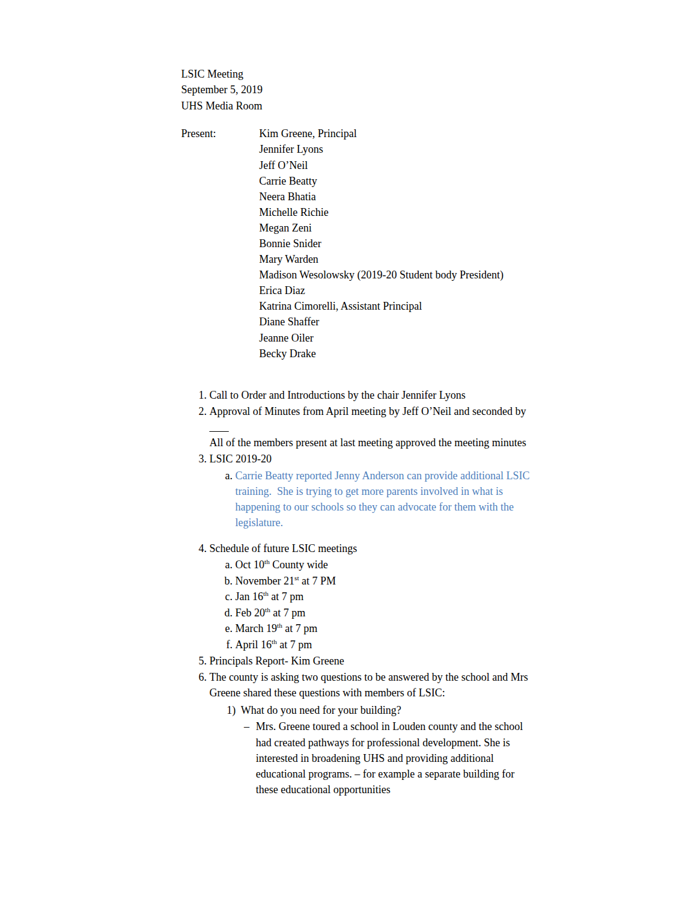LSIC Meeting
September 5, 2019
UHS Media Room
Present:
Kim Greene, Principal
Jennifer Lyons
Jeff O’Neil
Carrie Beatty
Neera Bhatia
Michelle Richie
Megan Zeni
Bonnie Snider
Mary Warden
Madison Wesolowsky (2019-20 Student body President)
Erica Diaz
Katrina Cimorelli, Assistant Principal
Diane Shaffer
Jeanne Oiler
Becky Drake
Call to Order and Introductions by the chair Jennifer Lyons
Approval of Minutes from April meeting by Jeff O’Neil and seconded by
All of the members present at last meeting approved the meeting minutes
LSIC 2019-20
Carrie Beatty reported Jenny Anderson can provide additional LSIC training. She is trying to get more parents involved in what is happening to our schools so they can advocate for them with the legislature.
Schedule of future LSIC meetings
Oct 10th County wide
November 21st at 7 PM
Jan 16th at 7 pm
Feb 20th at 7 pm
March 19th at 7 pm
April 16th at 7 pm
Principals Report- Kim Greene
The county is asking two questions to be answered by the school and Mrs Greene shared these questions with members of LSIC:
1) What do you need for your building?
Mrs. Greene toured a school in Louden county and the school had created pathways for professional development. She is interested in broadening UHS and providing additional educational programs. – for example a separate building for these educational opportunities